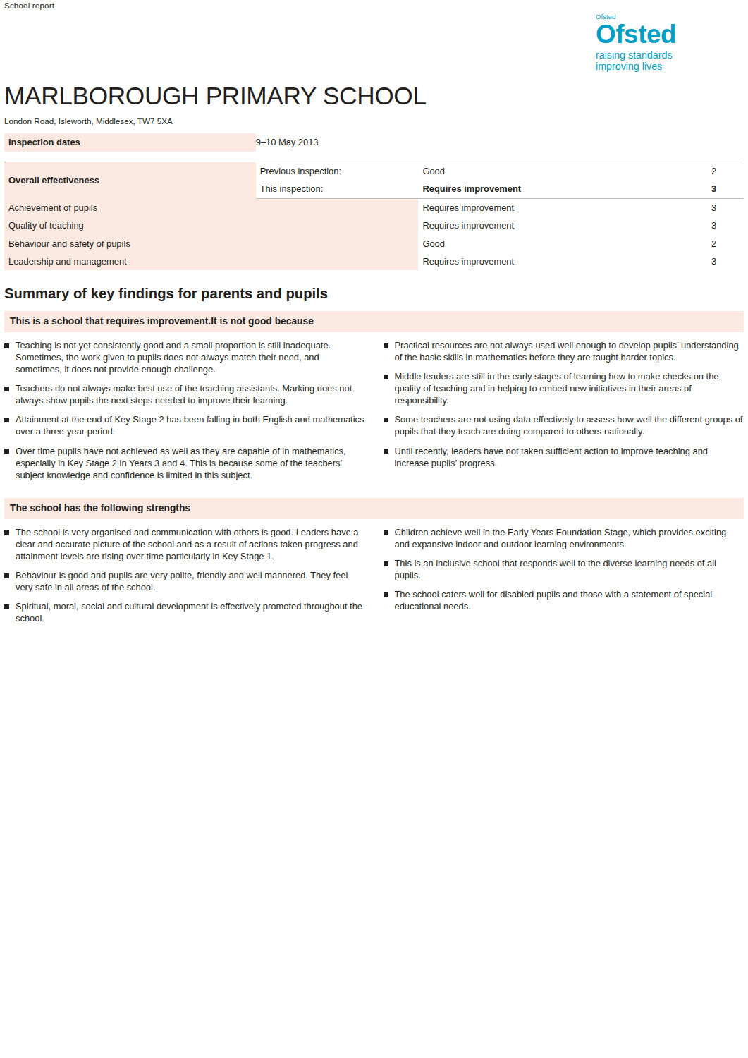School report
Ofsted Ofsted raising standards
improving lives
MARLBOROUGH PRIMARY SCHOOL
London Road, Isleworth, Middlesex, TW7 5XA
| Inspection dates | 9–10 May 2013 | | |
| Overall effectiveness | Previous inspection: | Good | 2 |
| This inspection: | Requires improvement | 3 |
| Achievement of pupils | Requires improvement | 3 |
| Quality of teaching | Requires improvement | 3 |
| Behaviour and safety of pupils | Good | 2 |
| Leadership and management | Requires improvement | 3 |
Summary of key findings for parents and pupils
This is a school that requires improvement.It is not good because
Teaching is not yet consistently good and a small proportion is still inadequate. Sometimes, the work given to pupils does not always match their need, and sometimes, it does not provide enough challenge.
Teachers do not always make best use of the teaching assistants. Marking does not always show pupils the next steps needed to improve their learning.
Attainment at the end of Key Stage 2 has been falling in both English and mathematics over a three-year period.
Over time pupils have not achieved as well as they are capable of in mathematics, especially in Key Stage 2 in Years 3 and 4. This is because some of the teachers’ subject knowledge and confidence is limited in this subject.
Practical resources are not always used well enough to develop pupils’ understanding of the basic skills in mathematics before they are taught harder topics.
Middle leaders are still in the early stages of learning how to make checks on the quality of teaching and in helping to embed new initiatives in their areas of responsibility.
Some teachers are not using data effectively to assess how well the different groups of pupils that they teach are doing compared to others nationally.
Until recently, leaders have not taken sufficient action to improve teaching and increase pupils’ progress.
The school has the following strengths
The school is very organised and communication with others is good. Leaders have a clear and accurate picture of the school and as a result of actions taken progress and attainment levels are rising over time particularly in Key Stage 1.
Behaviour is good and pupils are very polite, friendly and well mannered. They feel very safe in all areas of the school.
Spiritual, moral, social and cultural development is effectively promoted throughout the school.
Children achieve well in the Early Years Foundation Stage, which provides exciting and expansive indoor and outdoor learning environments.
This is an inclusive school that responds well to the diverse learning needs of all pupils.
The school caters well for disabled pupils and those with a statement of special educational needs.